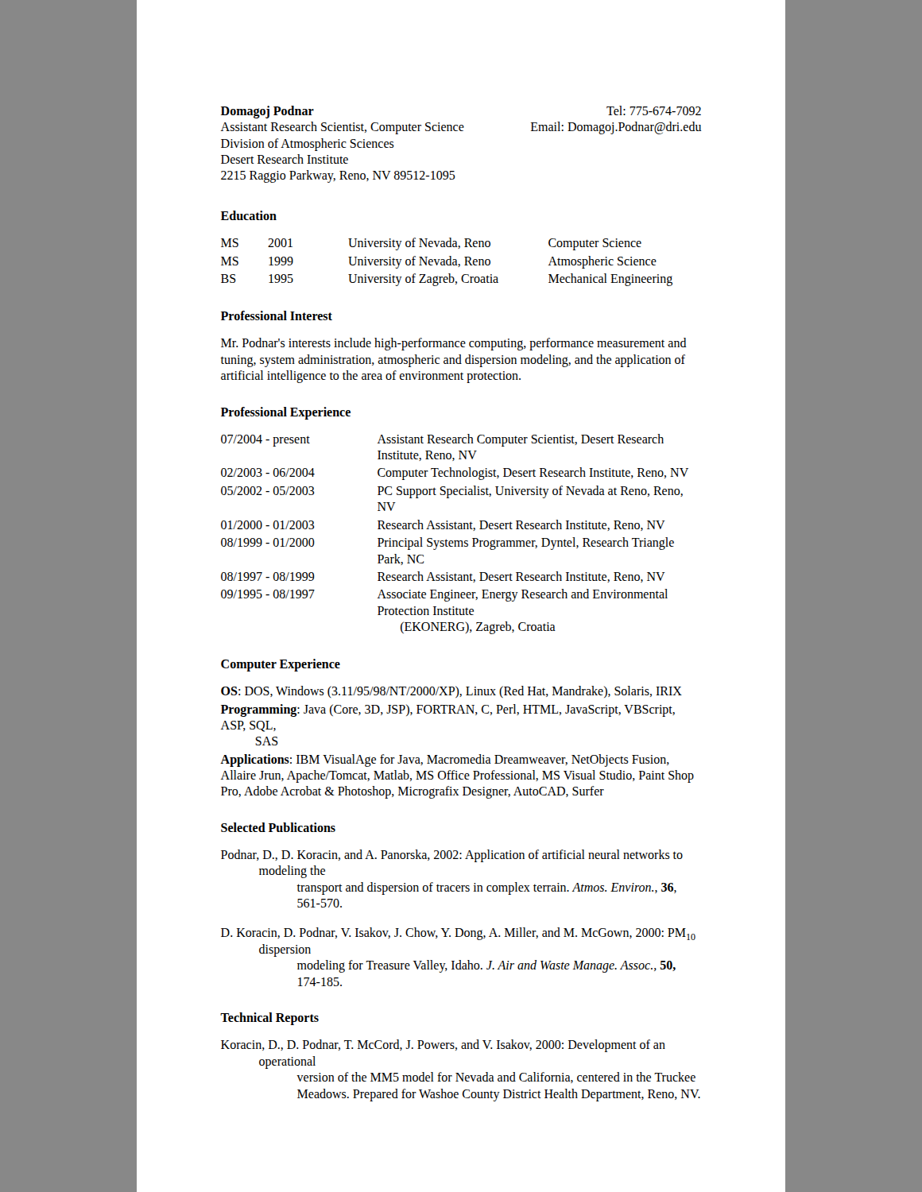| Domagoj Podnar | Tel: 775-674-7092 |
| Assistant Research Scientist, Computer Science | Email: Domagoj.Podnar@dri.edu |
| Division of Atmospheric Sciences | |
| Desert Research Institute | |
| 2215 Raggio Parkway, Reno, NV 89512-1095 | |
Education
| MS | 2001 | University of Nevada, Reno | Computer Science |
| MS | 1999 | University of Nevada, Reno | Atmospheric Science |
| BS | 1995 | University of Zagreb, Croatia | Mechanical Engineering |
Professional Interest
Mr. Podnar's interests include high-performance computing, performance measurement and tuning, system administration, atmospheric and dispersion modeling, and the application of artificial intelligence to the area of environment protection.
Professional Experience
| 07/2004 - present | Assistant Research Computer Scientist, Desert Research Institute, Reno, NV |
| 02/2003 - 06/2004 | Computer Technologist, Desert Research Institute, Reno, NV |
| 05/2002 - 05/2003 | PC Support Specialist, University of Nevada at Reno, Reno, NV |
| 01/2000 - 01/2003 | Research Assistant, Desert Research Institute, Reno, NV |
| 08/1999 - 01/2000 | Principal Systems Programmer, Dyntel, Research Triangle Park, NC |
| 08/1997 - 08/1999 | Research Assistant, Desert Research Institute, Reno, NV |
| 09/1995 - 08/1997 | Associate Engineer, Energy Research and Environmental Protection Institute (EKONERG), Zagreb, Croatia |
Computer Experience
OS: DOS, Windows (3.11/95/98/NT/2000/XP), Linux (Red Hat, Mandrake), Solaris, IRIX
Programming: Java (Core, 3D, JSP), FORTRAN, C, Perl, HTML, JavaScript, VBScript, ASP, SQL,SAS
Applications: IBM VisualAge for Java, Macromedia Dreamweaver, NetObjects Fusion, Allaire Jrun, Apache/Tomcat, Matlab, MS Office Professional, MS Visual Studio, Paint Shop Pro, Adobe Acrobat & Photoshop, Micrografix Designer, AutoCAD, Surfer
Selected Publications
Podnar, D., D. Koracin, and A. Panorska, 2002: Application of artificial neural networks to modeling thetransport and dispersion of tracers in complex terrain. Atmos. Environ., 36, 561-570.
D. Koracin, D. Podnar, V. Isakov, J. Chow, Y. Dong, A. Miller, and M. McGown, 2000: PM10 dispersionmodeling for Treasure Valley, Idaho. J. Air and Waste Manage. Assoc., 50, 174-185.
Technical Reports
Koracin, D., D. Podnar, T. McCord, J. Powers, and V. Isakov, 2000: Development of an operationalversion of the MM5 model for Nevada and California, centered in the Truckee Meadows. Prepared for Washoe County District Health Department, Reno, NV.